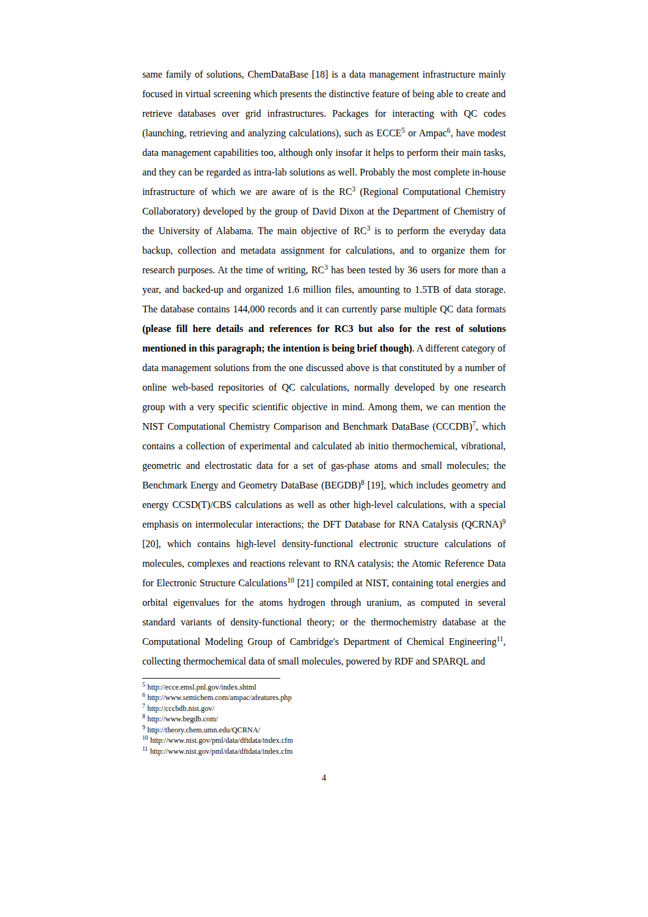same family of solutions, ChemDataBase [18] is a data management infrastructure mainly focused in virtual screening which presents the distinctive feature of being able to create and retrieve databases over grid infrastructures. Packages for interacting with QC codes (launching, retrieving and analyzing calculations), such as ECCE5 or Ampac6, have modest data management capabilities too, although only insofar it helps to perform their main tasks, and they can be regarded as intra-lab solutions as well. Probably the most complete in-house infrastructure of which we are aware of is the RC3 (Regional Computational Chemistry Collaboratory) developed by the group of David Dixon at the Department of Chemistry of the University of Alabama. The main objective of RC3 is to perform the everyday data backup, collection and metadata assignment for calculations, and to organize them for research purposes. At the time of writing, RC3 has been tested by 36 users for more than a year, and backed-up and organized 1.6 million files, amounting to 1.5TB of data storage. The database contains 144,000 records and it can currently parse multiple QC data formats (please fill here details and references for RC3 but also for the rest of solutions mentioned in this paragraph; the intention is being brief though). A different category of data management solutions from the one discussed above is that constituted by a number of online web-based repositories of QC calculations, normally developed by one research group with a very specific scientific objective in mind. Among them, we can mention the NIST Computational Chemistry Comparison and Benchmark DataBase (CCCDB)7, which contains a collection of experimental and calculated ab initio thermochemical, vibrational, geometric and electrostatic data for a set of gas-phase atoms and small molecules; the Benchmark Energy and Geometry DataBase (BEGDB)8 [19], which includes geometry and energy CCSD(T)/CBS calculations as well as other high-level calculations, with a special emphasis on intermolecular interactions; the DFT Database for RNA Catalysis (QCRNA)9 [20], which contains high-level density-functional electronic structure calculations of molecules, complexes and reactions relevant to RNA catalysis; the Atomic Reference Data for Electronic Structure Calculations10 [21] compiled at NIST, containing total energies and orbital eigenvalues for the atoms hydrogen through uranium, as computed in several standard variants of density-functional theory; or the thermochemistry database at the Computational Modeling Group of Cambridge's Department of Chemical Engineering11, collecting thermochemical data of small molecules, powered by RDF and SPARQL and
5 http://ecce.emsl.pnl.gov/index.shtml
6 http://www.semichem.com/ampac/afeatures.php
7 http://cccbdb.nist.gov/
8 http://www.begdb.com/
9 http://theory.chem.umn.edu/QCRNA/
10 http://www.nist.gov/pml/data/dftdata/index.cfm
11 http://www.nist.gov/pml/data/dftdata/index.cfm
4